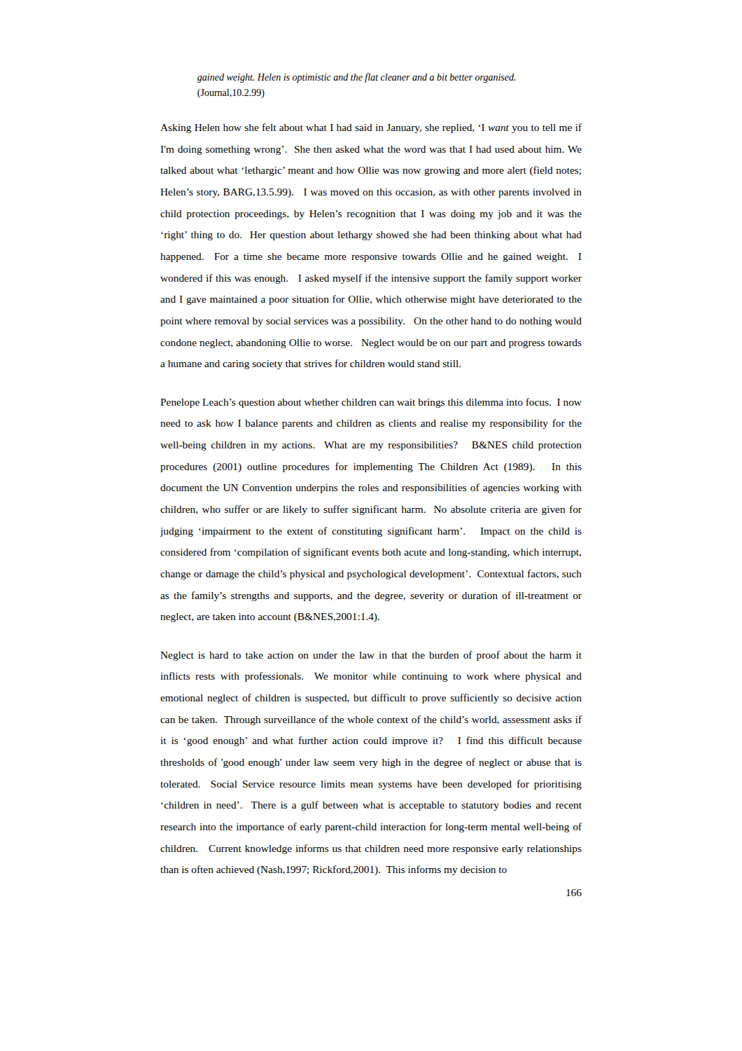gained weight. Helen is optimistic and the flat cleaner and a bit better organised. (Journal,10.2.99)
Asking Helen how she felt about what I had said in January, she replied, ‘I want you to tell me if I'm doing something wrong’. She then asked what the word was that I had used about him. We talked about what ‘lethargic’ meant and how Ollie was now growing and more alert (field notes; Helen’s story, BARG,13.5.99). I was moved on this occasion, as with other parents involved in child protection proceedings, by Helen’s recognition that I was doing my job and it was the ‘right’ thing to do. Her question about lethargy showed she had been thinking about what had happened. For a time she became more responsive towards Ollie and he gained weight. I wondered if this was enough. I asked myself if the intensive support the family support worker and I gave maintained a poor situation for Ollie, which otherwise might have deteriorated to the point where removal by social services was a possibility. On the other hand to do nothing would condone neglect, abandoning Ollie to worse. Neglect would be on our part and progress towards a humane and caring society that strives for children would stand still.
Penelope Leach’s question about whether children can wait brings this dilemma into focus. I now need to ask how I balance parents and children as clients and realise my responsibility for the well-being children in my actions. What are my responsibilities? B&NES child protection procedures (2001) outline procedures for implementing The Children Act (1989). In this document the UN Convention underpins the roles and responsibilities of agencies working with children, who suffer or are likely to suffer significant harm. No absolute criteria are given for judging ‘impairment to the extent of constituting significant harm’. Impact on the child is considered from ‘compilation of significant events both acute and long-standing, which interrupt, change or damage the child’s physical and psychological development’. Contextual factors, such as the family’s strengths and supports, and the degree, severity or duration of ill-treatment or neglect, are taken into account (B&NES,2001:1.4).
Neglect is hard to take action on under the law in that the burden of proof about the harm it inflicts rests with professionals. We monitor while continuing to work where physical and emotional neglect of children is suspected, but difficult to prove sufficiently so decisive action can be taken. Through surveillance of the whole context of the child’s world, assessment asks if it is ‘good enough’ and what further action could improve it? I find this difficult because thresholds of 'good enough' under law seem very high in the degree of neglect or abuse that is tolerated. Social Service resource limits mean systems have been developed for prioritising ‘children in need’. There is a gulf between what is acceptable to statutory bodies and recent research into the importance of early parent-child interaction for long-term mental well-being of children. Current knowledge informs us that children need more responsive early relationships than is often achieved (Nash,1997; Rickford,2001). This informs my decision to
166